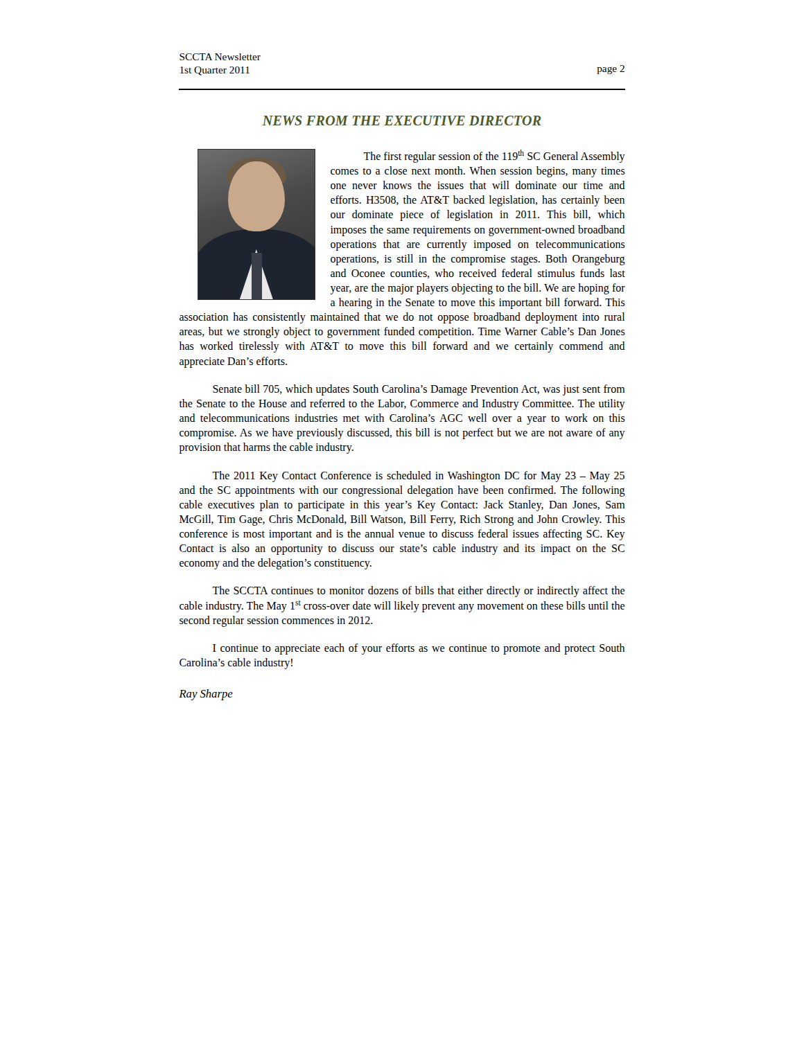SCCTA Newsletter
1st Quarter 2011
page 2
NEWS FROM THE EXECUTIVE DIRECTOR
The first regular session of the 119th SC General Assembly comes to a close next month. When session begins, many times one never knows the issues that will dominate our time and efforts. H3508, the AT&T backed legislation, has certainly been our dominate piece of legislation in 2011. This bill, which imposes the same requirements on government-owned broadband operations that are currently imposed on telecommunications operations, is still in the compromise stages. Both Orangeburg and Oconee counties, who received federal stimulus funds last year, are the major players objecting to the bill. We are hoping for a hearing in the Senate to move this important bill forward. This association has consistently maintained that we do not oppose broadband deployment into rural areas, but we strongly object to government funded competition. Time Warner Cable’s Dan Jones has worked tirelessly with AT&T to move this bill forward and we certainly commend and appreciate Dan’s efforts.
Senate bill 705, which updates South Carolina’s Damage Prevention Act, was just sent from the Senate to the House and referred to the Labor, Commerce and Industry Committee. The utility and telecommunications industries met with Carolina’s AGC well over a year to work on this compromise. As we have previously discussed, this bill is not perfect but we are not aware of any provision that harms the cable industry.
The 2011 Key Contact Conference is scheduled in Washington DC for May 23 – May 25 and the SC appointments with our congressional delegation have been confirmed. The following cable executives plan to participate in this year’s Key Contact: Jack Stanley, Dan Jones, Sam McGill, Tim Gage, Chris McDonald, Bill Watson, Bill Ferry, Rich Strong and John Crowley. This conference is most important and is the annual venue to discuss federal issues affecting SC. Key Contact is also an opportunity to discuss our state’s cable industry and its impact on the SC economy and the delegation’s constituency.
The SCCTA continues to monitor dozens of bills that either directly or indirectly affect the cable industry. The May 1st cross-over date will likely prevent any movement on these bills until the second regular session commences in 2012.
I continue to appreciate each of your efforts as we continue to promote and protect South Carolina’s cable industry!
Ray Sharpe